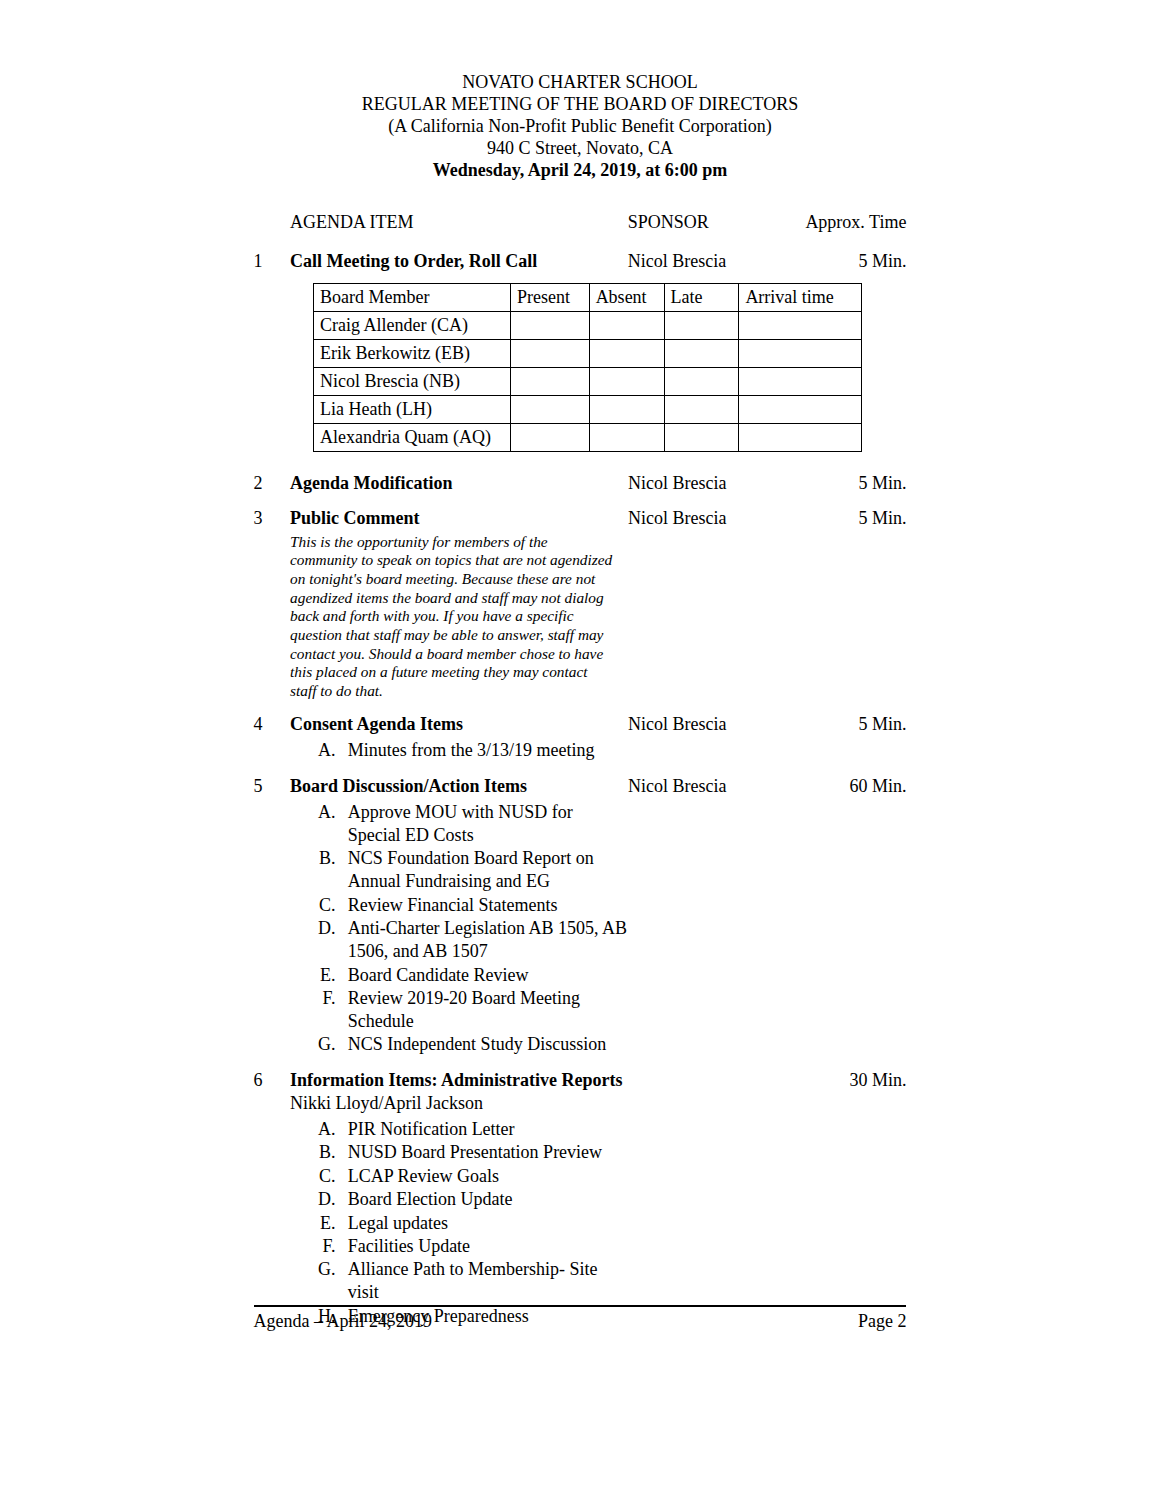NOVATO CHARTER SCHOOL REGULAR MEETING OF THE BOARD OF DIRECTORS (A California Non-Profit Public Benefit Corporation) 940 C Street, Novato, CA Wednesday, April 24, 2019, at 6:00 pm
| | AGENDA ITEM | SPONSOR | Approx. Time |
| 1 | Call Meeting to Order, Roll Call | Nicol Brescia | 5 Min. |
| Board Member | Present | Absent | Late | Arrival time |
| --- | --- | --- | --- | --- |
| Craig Allender (CA) | | | | |
| Erik Berkowitz (EB) | | | | |
| Nicol Brescia (NB) | | | | |
| Lia Heath (LH) | | | | |
| Alexandria Quam (AQ) | | | | |
| 2 | Agenda Modification | Nicol Brescia | 5 Min. |
| 3 | Public Comment This is the opportunity for members of the community to speak on topics that are not agendized on tonight's board meeting. Because these are not agendized items the board and staff may not dialog back and forth with you. If you have a specific question that staff may be able to answer, staff may contact you. Should a board member chose to have this placed on a future meeting they may contact staff to do that . | Nicol Brescia | 5 Min. |
| 4 | Consent Agenda Items Minutes from the 3/13/19 meeting | Nicol Brescia | 5 Min. |
| 5 | Board Discussion/Action Items Approve MOU with NUSD for Special ED Costs NCS Foundation Board Report on Annual Fundraising and EG Review Financial Statements Anti-Charter Legislation AB 1505, AB 1506, and AB 1507 Board Candidate Review Review 2019-20 Board Meeting Schedule NCS Independent Study Discussion | Nicol Brescia | 60 Min. |
| 6 | Information Items: Administrative Reports Nikki Lloyd/April Jackson PIR Notification Letter NUSD Board Presentation Preview LCAP Review Goals Board Election Update Legal updates Facilities Update Alliance Path to Membership- Site visit Emergency Preparedness | | 30 Min. |
Agenda – April 24, 2019 Page 2